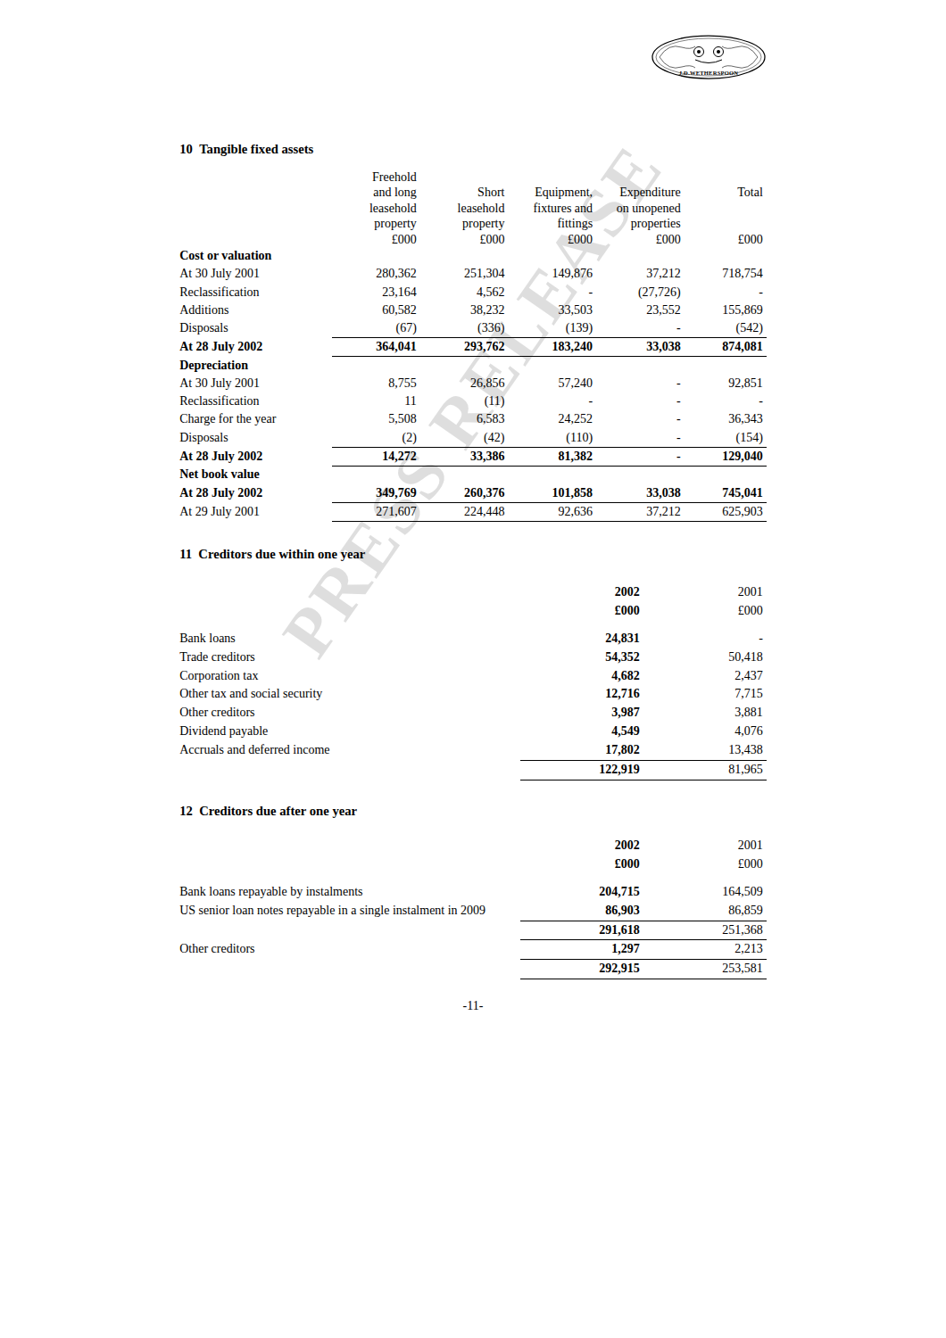PRESS RELEASE
J.D.WETHERSPOON
10 Tangible fixed assets
| | Freehold | | | | |
| --- | --- | --- | --- | --- | --- |
| | and long | Short | Equipment, | Expenditure | Total |
| | leasehold | leasehold | fixtures and | on unopened | |
| | property | property | fittings | properties | |
| | £000 | £000 | £000 | £000 | £000 |
| Cost or valuation | | | | | |
| At 30 July 2001 | 280,362 | 251,304 | 149,876 | 37,212 | 718,754 |
| Reclassification | 23,164 | 4,562 | - | (27,726) | - |
| Additions | 60,582 | 38,232 | 33,503 | 23,552 | 155,869 |
| Disposals | (67) | (336) | (139) | - | (542) |
| At 28 July 2002 | 364,041 | 293,762 | 183,240 | 33,038 | 874,081 |
| Depreciation | | | | | |
| At 30 July 2001 | 8,755 | 26,856 | 57,240 | - | 92,851 |
| Reclassification | 11 | (11) | - | - | - |
| Charge for the year | 5,508 | 6,583 | 24,252 | - | 36,343 |
| Disposals | (2) | (42) | (110) | - | (154) |
| At 28 July 2002 | 14,272 | 33,386 | 81,382 | - | 129,040 |
| Net book value | | | | | |
| At 28 July 2002 | 349,769 | 260,376 | 101,858 | 33,038 | 745,041 |
| At 29 July 2001 | 271,607 | 224,448 | 92,636 | 37,212 | 625,903 |
11 Creditors due within one year
| | 2002 | 2001 |
| | £000 | £000 |
| Bank loans | 24,831 | - |
| Trade creditors | 54,352 | 50,418 |
| Corporation tax | 4,682 | 2,437 |
| Other tax and social security | 12,716 | 7,715 |
| Other creditors | 3,987 | 3,881 |
| Dividend payable | 4,549 | 4,076 |
| Accruals and deferred income | 17,802 | 13,438 |
| | 122,919 | 81,965 |
12 Creditors due after one year
| | 2002 | 2001 |
| | £000 | £000 |
| Bank loans repayable by instalments | 204,715 | 164,509 |
| US senior loan notes repayable in a single instalment in 2009 | 86,903 | 86,859 |
| | 291,618 | 251,368 |
| Other creditors | 1,297 | 2,213 |
| | 292,915 | 253,581 |
-11-